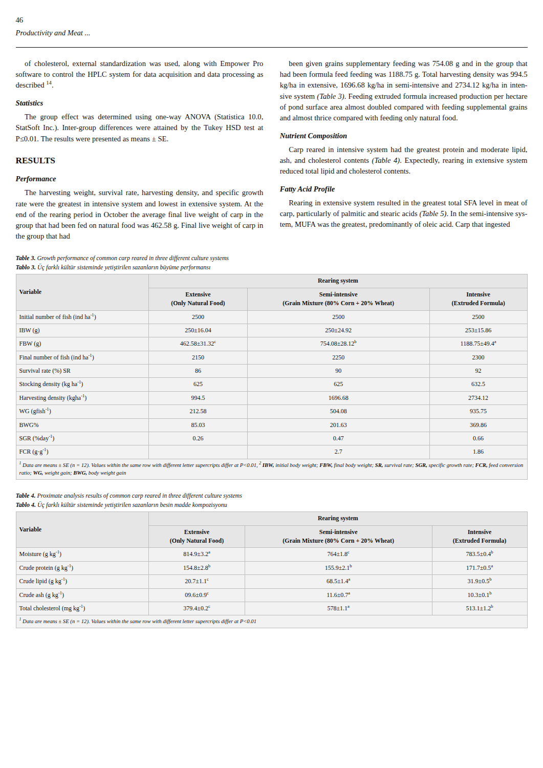46
Productivity and Meat ...
of cholesterol, external standardization was used, along with Empower Pro software to control the HPLC system for data acquisition and data processing as described 14.
Statistics
The group effect was determined using one-way ANOVA (Statistica 10.0, StatSoft Inc.). Inter-group differences were attained by the Tukey HSD test at P≤0.01. The results were presented as means ± SE.
RESULTS
Performance
The harvesting weight, survival rate, harvesting density, and specific growth rate were the greatest in intensive system and lowest in extensive system. At the end of the rearing period in October the average final live weight of carp in the group that had been fed on natural food was 462.58 g. Final live weight of carp in the group that had
been given grains supplementary feeding was 754.08 g and in the group that had been formula feed feeding was 1188.75 g. Total harvesting density was 994.5 kg/ha in extensive, 1696.68 kg/ha in semi-intensive and 2734.12 kg/ha in intensive system (Table 3). Feeding extruded formula increased production per hectare of pond surface area almost doubled compared with feeding supplemental grains and almost thrice compared with feeding only natural food.
Nutrient Composition
Carp reared in intensive system had the greatest protein and moderate lipid, ash, and cholesterol contents (Table 4). Expectedly, rearing in extensive system reduced total lipid and cholesterol contents.
Fatty Acid Profile
Rearing in extensive system resulted in the greatest total SFA level in meat of carp, particularly of palmitic and stearic acids (Table 5). In the semi-intensive system, MUFA was the greatest, predominantly of oleic acid. Carp that ingested
Table 3. Growth performance of common carp reared in three different culture systems
Tablo 3. Üç farklı kültür sisteminde yetiştirilen sazanların büyüme performansı
| Variable | Rearing system |
| --- | --- |
| Extensive (Only Natural Food) | Semi-intensive (Grain Mixture (80% Corn + 20% Wheat) | Intensive (Extruded Formula) |
| Initial number of fish (ind ha -1 ) | 2500 | 2500 | 2500 |
| IBW (g) | 250±16.04 | 250±24.92 | 253±15.86 |
| FBW (g) | 462.58±31.32 c | 754.08±28.12 b | 1188.75±49.4 a |
| Final number of fish (ind ha -1 ) | 2150 | 2250 | 2300 |
| Survival rate (%) SR | 86 | 90 | 92 |
| Stocking density (kg ha -1 ) | 625 | 625 | 632.5 |
| Harvesting density (kgha -1 ) | 994.5 | 1696.68 | 2734.12 |
| WG (gfish -1 ) | 212.58 | 504.08 | 935.75 |
| BWG% | 85.03 | 201.63 | 369.86 |
| SGR (%day -1 ) | 0.26 | 0.47 | 0.66 |
| FCR (g·g -1 ) | | 2.7 | 1.86 |
| 1 Data are means ± SE (n = 12). Values within the same row with different letter supercripts differ at P<0.01, 2 IBW, initial body weight; FBW, final body weight; SR, survival rate; SGR, specific growth rate; FCR, feed conversion ratio; WG, weight gain; BWG, body weight gain |
Table 4. Proximate analysis results of common carp reared in three different culture systems
Tablo 4. Üç farklı kültür sisteminde yetiştirilen sazanların besin madde kompozisyonu
| Variable | Rearing system |
| --- | --- |
| Extensive (Only Natural Food) | Semi-intensive (Grain Mixture (80% Corn + 20% Wheat) | Intensive (Extruded Formula) |
| Moisture (g kg -1 ) | 814.9±3.2 a | 764±1.8 c | 783.5±0.4 b |
| Crude protein (g kg -1 ) | 154.8±2.8 b | 155.9±2.1 b | 171.7±0.5 a |
| Crude lipid (g kg -1 ) | 20.7±1.1 c | 68.5±1.4 a | 31.9±0.5 b |
| Crude ash (g kg -1 ) | 09.6±0.9 c | 11.6±0.7 a | 10.3±0.1 b |
| Total cholesterol (mg kg -1 ) | 379.4±0.2 c | 578±1.1 a | 513.1±1.2 b |
| 1 Data are means ± SE (n = 12). Values within the same row with different letter supercripts differ at P<0.01 |